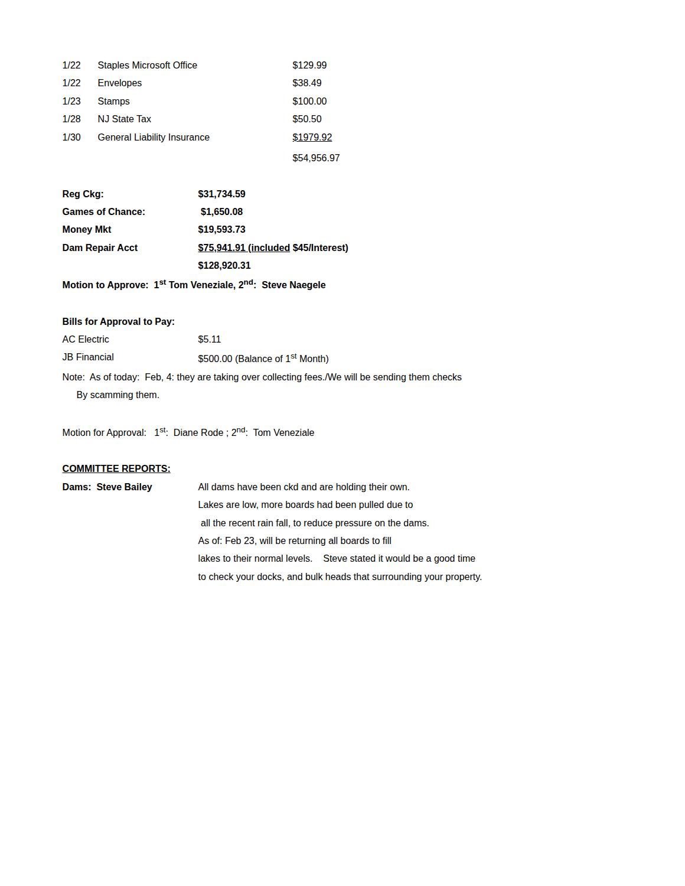| 1/22 | Staples Microsoft Office | $129.99 |
| 1/22 | Envelopes | $38.49 |
| 1/23 | Stamps | $100.00 |
| 1/28 | NJ State Tax | $50.50 |
| 1/30 | General Liability Insurance | $1979.92 |
| | | $54,956.97 |
| Reg Ckg: | $31,734.59 |
| Games of Chance: | $1,650.08 |
| Money Mkt | $19,593.73 |
| Dam Repair Acct | $75,941.91 (included $45/Interest) |
| | $128,920.31 |
Motion to Approve: 1st Tom Veneziale, 2nd: Steve Naegele
Bills for Approval to Pay:
| AC Electric | $5.11 |
| JB Financial | $500.00 (Balance of 1 st Month) |
Note: As of today: Feb, 4: they are taking over collecting fees./We will be sending them checks
By scamming them.
Motion for Approval: 1st: Diane Rode ; 2nd: Tom Veneziale
COMMITTEE REPORTS:
| Dams: Steve Bailey | All dams have been ckd and are holding their own. |
| | Lakes are low, more boards had been pulled due to |
| | all the recent rain fall, to reduce pressure on the dams. |
| | As of: Feb 23, will be returning all boards to fill |
| | lakes to their normal levels. Steve stated it would be a good time |
| | to check your docks, and bulk heads that surrounding your property. |